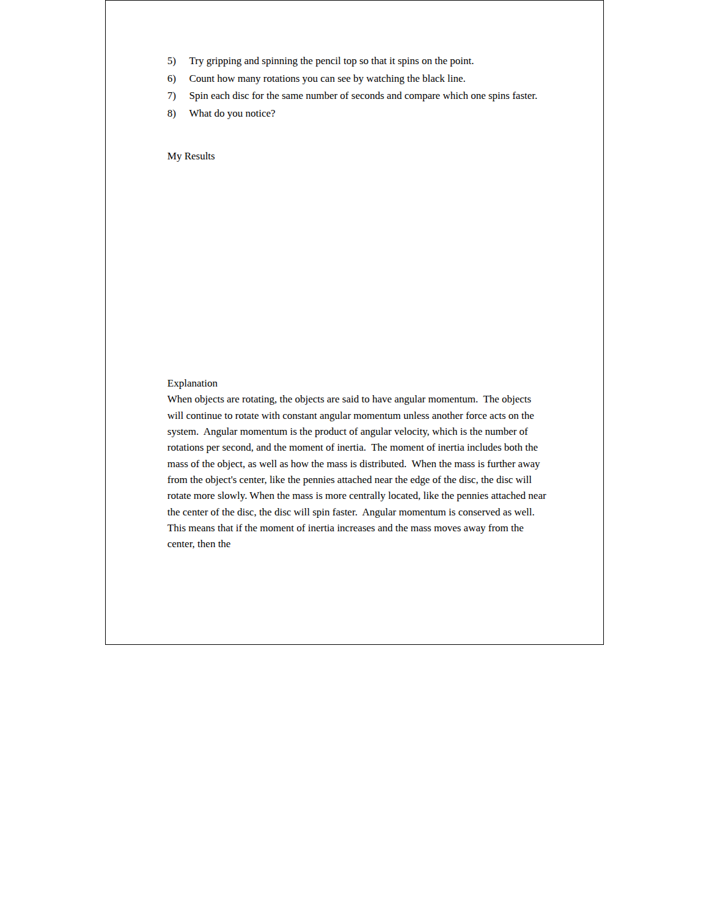5) Try gripping and spinning the pencil top so that it spins on the point.
6) Count how many rotations you can see by watching the black line.
7) Spin each disc for the same number of seconds and compare which one spins faster.
8) What do you notice?
My Results
Explanation
When objects are rotating, the objects are said to have angular momentum. The objects will continue to rotate with constant angular momentum unless another force acts on the system. Angular momentum is the product of angular velocity, which is the number of rotations per second, and the moment of inertia. The moment of inertia includes both the mass of the object, as well as how the mass is distributed. When the mass is further away from the object's center, like the pennies attached near the edge of the disc, the disc will rotate more slowly. When the mass is more centrally located, like the pennies attached near the center of the disc, the disc will spin faster. Angular momentum is conserved as well. This means that if the moment of inertia increases and the mass moves away from the center, then the